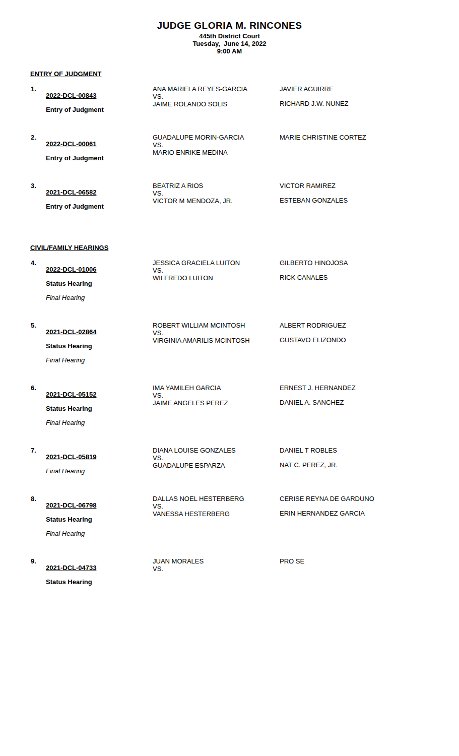JUDGE GLORIA M. RINCONES
445th District Court
Tuesday, June 14, 2022
9:00 AM
ENTRY OF JUDGMENT
| 1. | 2022-DCL-00843 Entry of Judgment | ANA MARIELA REYES-GARCIA VS. JAIME ROLANDO SOLIS | JAVIER AGUIRRE RICHARD J.W. NUNEZ |
| 2. | 2022-DCL-00061 Entry of Judgment | GUADALUPE MORIN-GARCIA VS. MARIO ENRIKE MEDINA | MARIE CHRISTINE CORTEZ |
| 3. | 2021-DCL-06582 Entry of Judgment | BEATRIZ A RIOS VS. VICTOR M MENDOZA, JR. | VICTOR RAMIREZ ESTEBAN GONZALES |
CIVIL/FAMILY HEARINGS
| 4. | 2022-DCL-01006 Status Hearing Final Hearing | JESSICA GRACIELA LUITON VS. WILFREDO LUITON | GILBERTO HINOJOSA RICK CANALES |
| 5. | 2021-DCL-02864 Status Hearing Final Hearing | ROBERT WILLIAM MCINTOSH VS. VIRGINIA AMARILIS MCINTOSH | ALBERT RODRIGUEZ GUSTAVO ELIZONDO |
| 6. | 2021-DCL-05152 Status Hearing Final Hearing | IMA YAMILEH GARCIA VS. JAIME ANGELES PEREZ | ERNEST J. HERNANDEZ DANIEL A. SANCHEZ |
| 7. | 2021-DCL-05819 Final Hearing | DIANA LOUISE GONZALES VS. GUADALUPE ESPARZA | DANIEL T ROBLES NAT C. PEREZ, JR. |
| 8. | 2021-DCL-06798 Status Hearing Final Hearing | DALLAS NOEL HESTERBERG VS. VANESSA HESTERBERG | CERISE REYNA DE GARDUNO ERIN HERNANDEZ GARCIA |
| 9. | 2021-DCL-04733 Status Hearing | JUAN MORALES VS. | PRO SE |